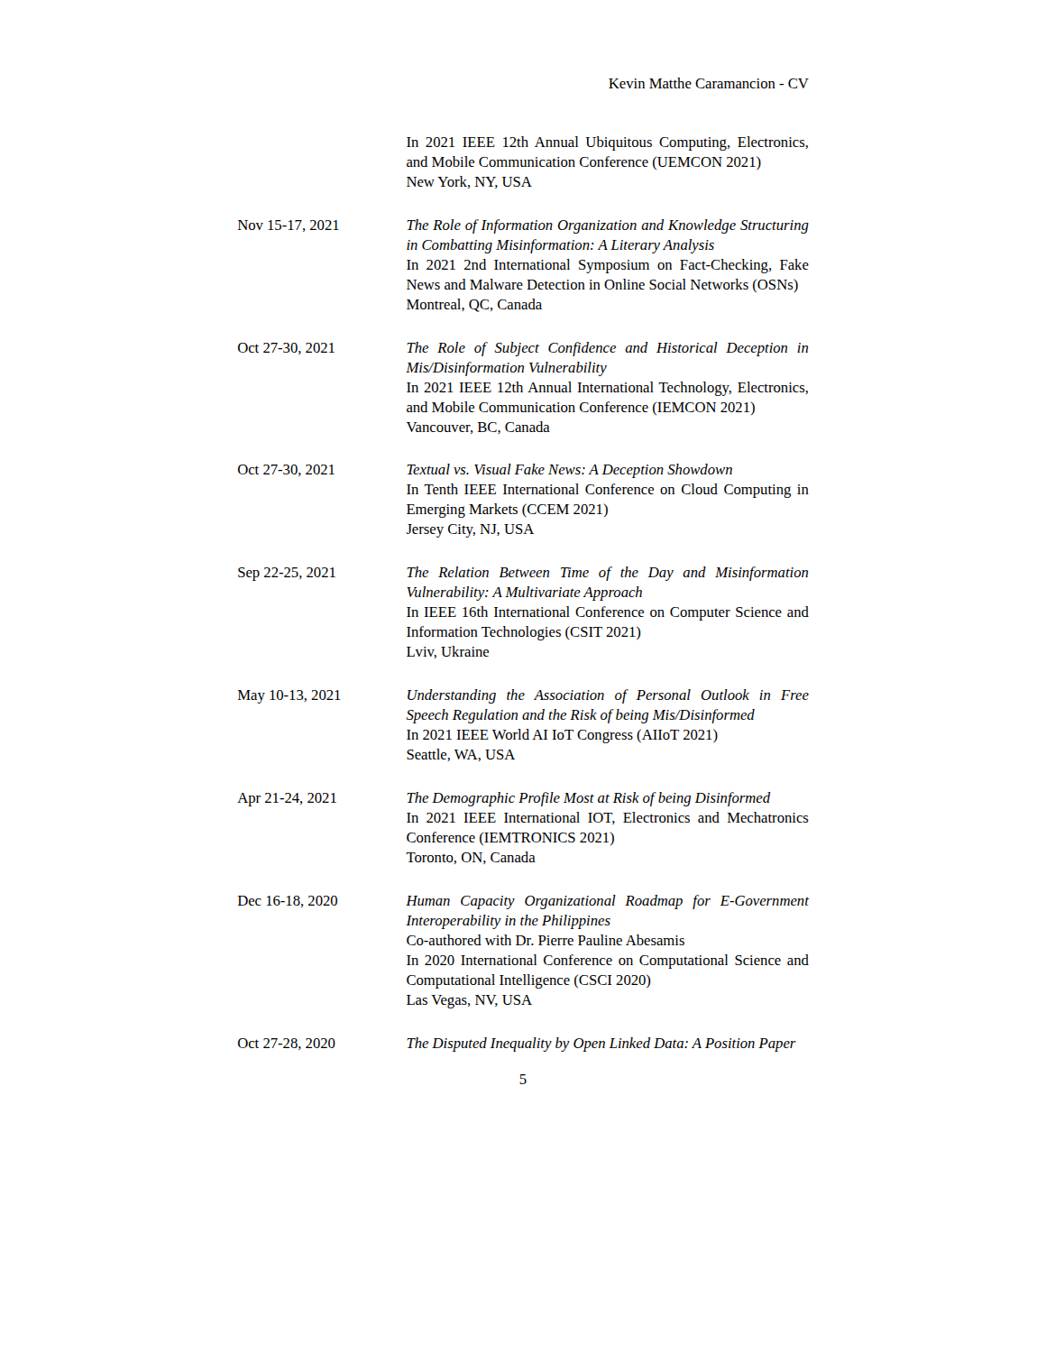Kevin Matthe Caramancion - CV
In 2021 IEEE 12th Annual Ubiquitous Computing, Electronics, and Mobile Communication Conference (UEMCON 2021)
New York, NY, USA
Nov 15-17, 2021
The Role of Information Organization and Knowledge Structuring in Combatting Misinformation: A Literary Analysis
In 2021 2nd International Symposium on Fact-Checking, Fake News and Malware Detection in Online Social Networks (OSNs)
Montreal, QC, Canada
Oct 27-30, 2021
The Role of Subject Confidence and Historical Deception in Mis/Disinformation Vulnerability
In 2021 IEEE 12th Annual International Technology, Electronics, and Mobile Communication Conference (IEMCON 2021)
Vancouver, BC, Canada
Oct 27-30, 2021
Textual vs. Visual Fake News: A Deception Showdown
In Tenth IEEE International Conference on Cloud Computing in Emerging Markets (CCEM 2021)
Jersey City, NJ, USA
Sep 22-25, 2021
The Relation Between Time of the Day and Misinformation Vulnerability: A Multivariate Approach
In IEEE 16th International Conference on Computer Science and Information Technologies (CSIT 2021)
Lviv, Ukraine
May 10-13, 2021
Understanding the Association of Personal Outlook in Free Speech Regulation and the Risk of being Mis/Disinformed
In 2021 IEEE World AI IoT Congress (AIIoT 2021)
Seattle, WA, USA
Apr 21-24, 2021
The Demographic Profile Most at Risk of being Disinformed
In 2021 IEEE International IOT, Electronics and Mechatronics Conference (IEMTRONICS 2021)
Toronto, ON, Canada
Dec 16-18, 2020
Human Capacity Organizational Roadmap for E-Government Interoperability in the Philippines
Co-authored with Dr. Pierre Pauline Abesamis
In 2020 International Conference on Computational Science and Computational Intelligence (CSCI 2020)
Las Vegas, NV, USA
Oct 27-28, 2020
The Disputed Inequality by Open Linked Data: A Position Paper
5